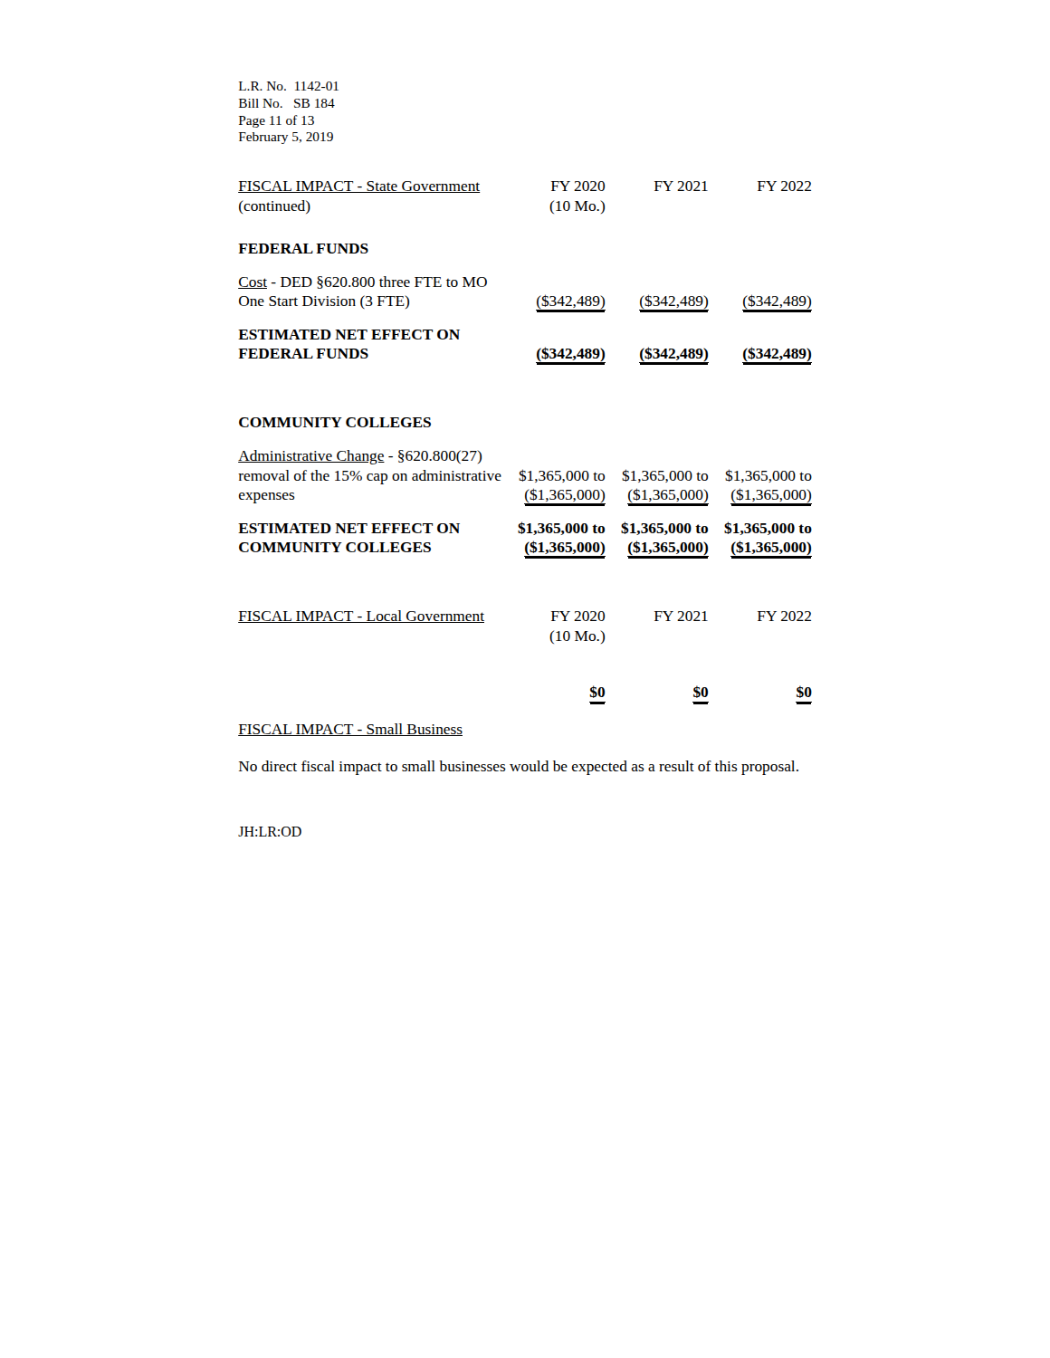L.R. No. 1142-01
Bill No. SB 184
Page 11 of 13
February 5, 2019
| FISCAL IMPACT - State Government | FY 2020 | FY 2021 | FY 2022 |
| (continued) | (10 Mo.) | | |
| FEDERAL FUNDS | | | |
| Cost - DED §620.800 three FTE to MO | | | |
| One Start Division (3 FTE) | ($342,489) | ($342,489) | ($342,489) |
| ESTIMATED NET EFFECT ON | | | |
| FEDERAL FUNDS | ($342,489) | ($342,489) | ($342,489) |
| COMMUNITY COLLEGES | | | |
| Administrative Change - §620.800(27) | | | |
| removal of the 15% cap on administrative | $1,365,000 to | $1,365,000 to | $1,365,000 to |
| expenses | ($1,365,000) | ($1,365,000) | ($1,365,000) |
| ESTIMATED NET EFFECT ON | $1,365,000 to | $1,365,000 to | $1,365,000 to |
| COMMUNITY COLLEGES | ($1,365,000) | ($1,365,000) | ($1,365,000) |
| FISCAL IMPACT - Local Government | FY 2020 | FY 2021 | FY 2022 |
| | (10 Mo.) | | |
| | $0 | $0 | $0 |
FISCAL IMPACT - Small Business
No direct fiscal impact to small businesses would be expected as a result of this proposal.
JH:LR:OD